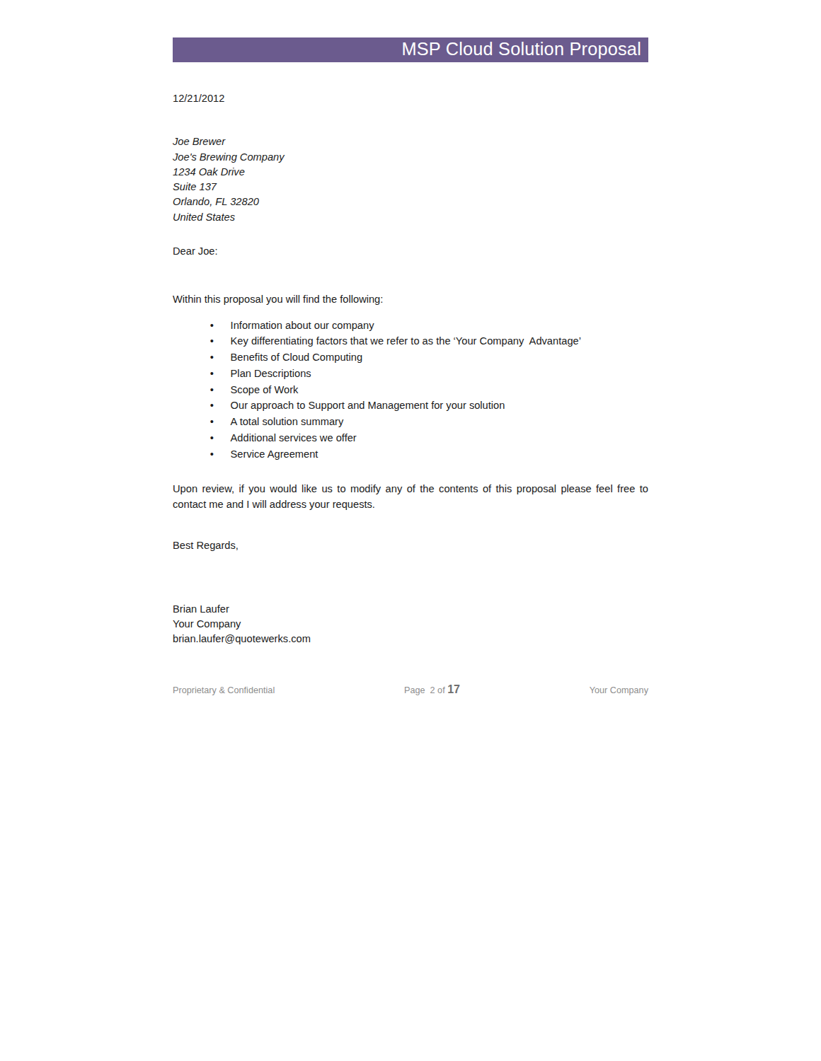MSP Cloud Solution Proposal
12/21/2012
Joe Brewer
Joe's Brewing Company
1234 Oak Drive
Suite 137
Orlando, FL 32820
United States
Dear Joe:
Within this proposal you will find the following:
Information about our company
Key differentiating factors that we refer to as the ‘Your Company Advantage’
Benefits of Cloud Computing
Plan Descriptions
Scope of Work
Our approach to Support and Management for your solution
A total solution summary
Additional services we offer
Service Agreement
Upon review, if you would like us to modify any of the contents of this proposal please feel free to contact me and I will address your requests.
Best Regards,
Brian Laufer
Your Company
brian.laufer@quotewerks.com
Proprietary & Confidential
Page 2 of 17
Your Company